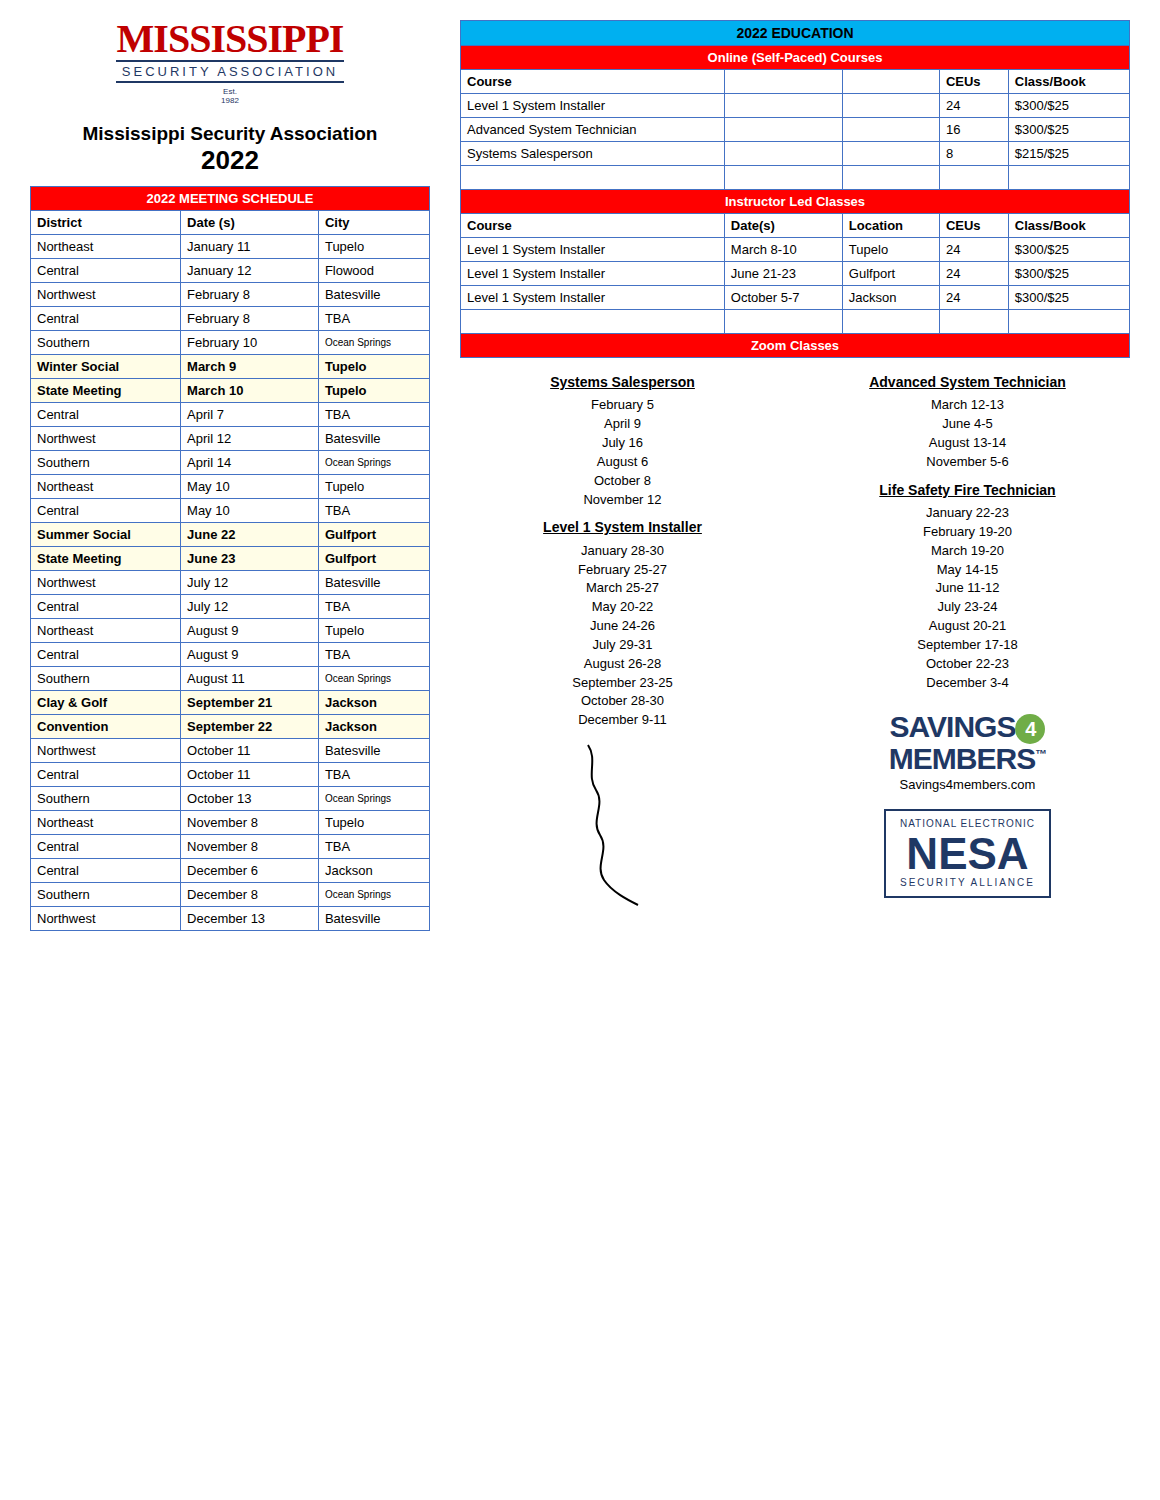MISSISSIPPI
SECURITY ASSOCIATION
Est.
1982
Mississippi Security Association
2022
| 2022 MEETING SCHEDULE |
| District | Date (s) | City |
| Northeast | January 11 | Tupelo |
| Central | January 12 | Flowood |
| Northwest | February 8 | Batesville |
| Central | February 8 | TBA |
| Southern | February 10 | Ocean Springs |
| Winter Social | March 9 | Tupelo |
| State Meeting | March 10 | Tupelo |
| Central | April 7 | TBA |
| Northwest | April 12 | Batesville |
| Southern | April 14 | Ocean Springs |
| Northeast | May 10 | Tupelo |
| Central | May 10 | TBA |
| Summer Social | June 22 | Gulfport |
| State Meeting | June 23 | Gulfport |
| Northwest | July 12 | Batesville |
| Central | July 12 | TBA |
| Northeast | August 9 | Tupelo |
| Central | August 9 | TBA |
| Southern | August 11 | Ocean Springs |
| Clay & Golf | September 21 | Jackson |
| Convention | September 22 | Jackson |
| Northwest | October 11 | Batesville |
| Central | October 11 | TBA |
| Southern | October 13 | Ocean Springs |
| Northeast | November 8 | Tupelo |
| Central | November 8 | TBA |
| Central | December 6 | Jackson |
| Southern | December 8 | Ocean Springs |
| Northwest | December 13 | Batesville |
| 2022 EDUCATION |
| Online (Self-Paced) Courses |
| Course | | | CEUs | Class/Book |
| Level 1 System Installer | | | 24 | $300/$25 |
| Advanced System Technician | | | 16 | $300/$25 |
| Systems Salesperson | | | 8 | $215/$25 |
| Instructor Led Classes |
| Course | Date(s) | Location | CEUs | Class/Book |
| Level 1 System Installer | March 8-10 | Tupelo | 24 | $300/$25 |
| Level 1 System Installer | June 21-23 | Gulfport | 24 | $300/$25 |
| Level 1 System Installer | October 5-7 | Jackson | 24 | $300/$25 |
| Zoom Classes |
Systems Salesperson
February 5
April 9
July 16
August 6
October 8
November 12
Level 1 System Installer
January 28-30
February 25-27
March 25-27
May 20-22
June 24-26
July 29-31
August 26-28
September 23-25
October 28-30
December 9-11
Advanced System Technician
March 12-13
June 4-5
August 13-14
November 5-6
Life Safety Fire Technician
January 22-23
February 19-20
March 19-20
May 14-15
June 11-12
July 23-24
August 20-21
September 17-18
October 22-23
December 3-4
SAVINGS4
MEMBERS™
Savings4members.com
NATIONAL ELECTRONIC
NESA
SECURITY ALLIANCE